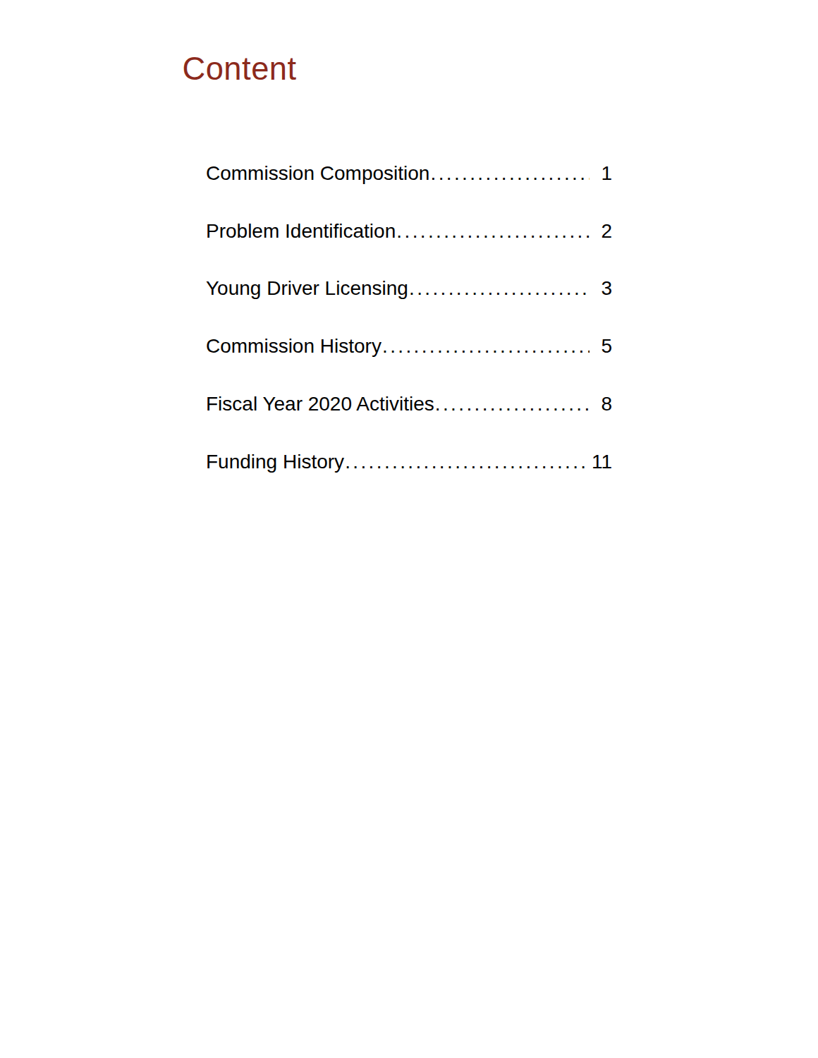Content
Commission Composition .................................................................................... 1
Problem Identification .................................................................................... 2
Young Driver Licensing .................................................................................... 3
Commission History .................................................................................... 5
Fiscal Year 2020 Activities .................................................................................... 8
Funding History .................................................................................... 11